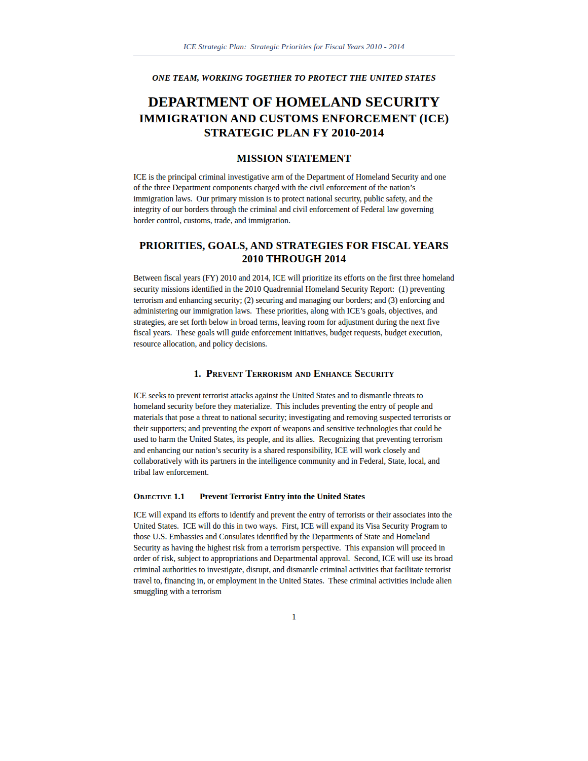ICE Strategic Plan: Strategic Priorities for Fiscal Years 2010 - 2014
ONE TEAM, WORKING TOGETHER TO PROTECT THE UNITED STATES
DEPARTMENT OF HOMELAND SECURITY IMMIGRATION AND CUSTOMS ENFORCEMENT (ICE)
STRATEGIC PLAN FY 2010-2014
MISSION STATEMENT
ICE is the principal criminal investigative arm of the Department of Homeland Security and one of the three Department components charged with the civil enforcement of the nation’s immigration laws. Our primary mission is to protect national security, public safety, and the integrity of our borders through the criminal and civil enforcement of Federal law governing border control, customs, trade, and immigration.
PRIORITIES, GOALS, AND STRATEGIES FOR FISCAL YEARS 2010 THROUGH 2014
Between fiscal years (FY) 2010 and 2014, ICE will prioritize its efforts on the first three homeland security missions identified in the 2010 Quadrennial Homeland Security Report: (1) preventing terrorism and enhancing security; (2) securing and managing our borders; and (3) enforcing and administering our immigration laws. These priorities, along with ICE’s goals, objectives, and strategies, are set forth below in broad terms, leaving room for adjustment during the next five fiscal years. These goals will guide enforcement initiatives, budget requests, budget execution, resource allocation, and policy decisions.
1. Prevent Terrorism and Enhance Security
ICE seeks to prevent terrorist attacks against the United States and to dismantle threats to homeland security before they materialize. This includes preventing the entry of people and materials that pose a threat to national security; investigating and removing suspected terrorists or their supporters; and preventing the export of weapons and sensitive technologies that could be used to harm the United States, its people, and its allies. Recognizing that preventing terrorism and enhancing our nation’s security is a shared responsibility, ICE will work closely and collaboratively with its partners in the intelligence community and in Federal, State, local, and tribal law enforcement.
Objective 1.1 Prevent Terrorist Entry into the United States
ICE will expand its efforts to identify and prevent the entry of terrorists or their associates into the United States. ICE will do this in two ways. First, ICE will expand its Visa Security Program to those U.S. Embassies and Consulates identified by the Departments of State and Homeland Security as having the highest risk from a terrorism perspective. This expansion will proceed in order of risk, subject to appropriations and Departmental approval. Second, ICE will use its broad criminal authorities to investigate, disrupt, and dismantle criminal activities that facilitate terrorist travel to, financing in, or employment in the United States. These criminal activities include alien smuggling with a terrorism
1